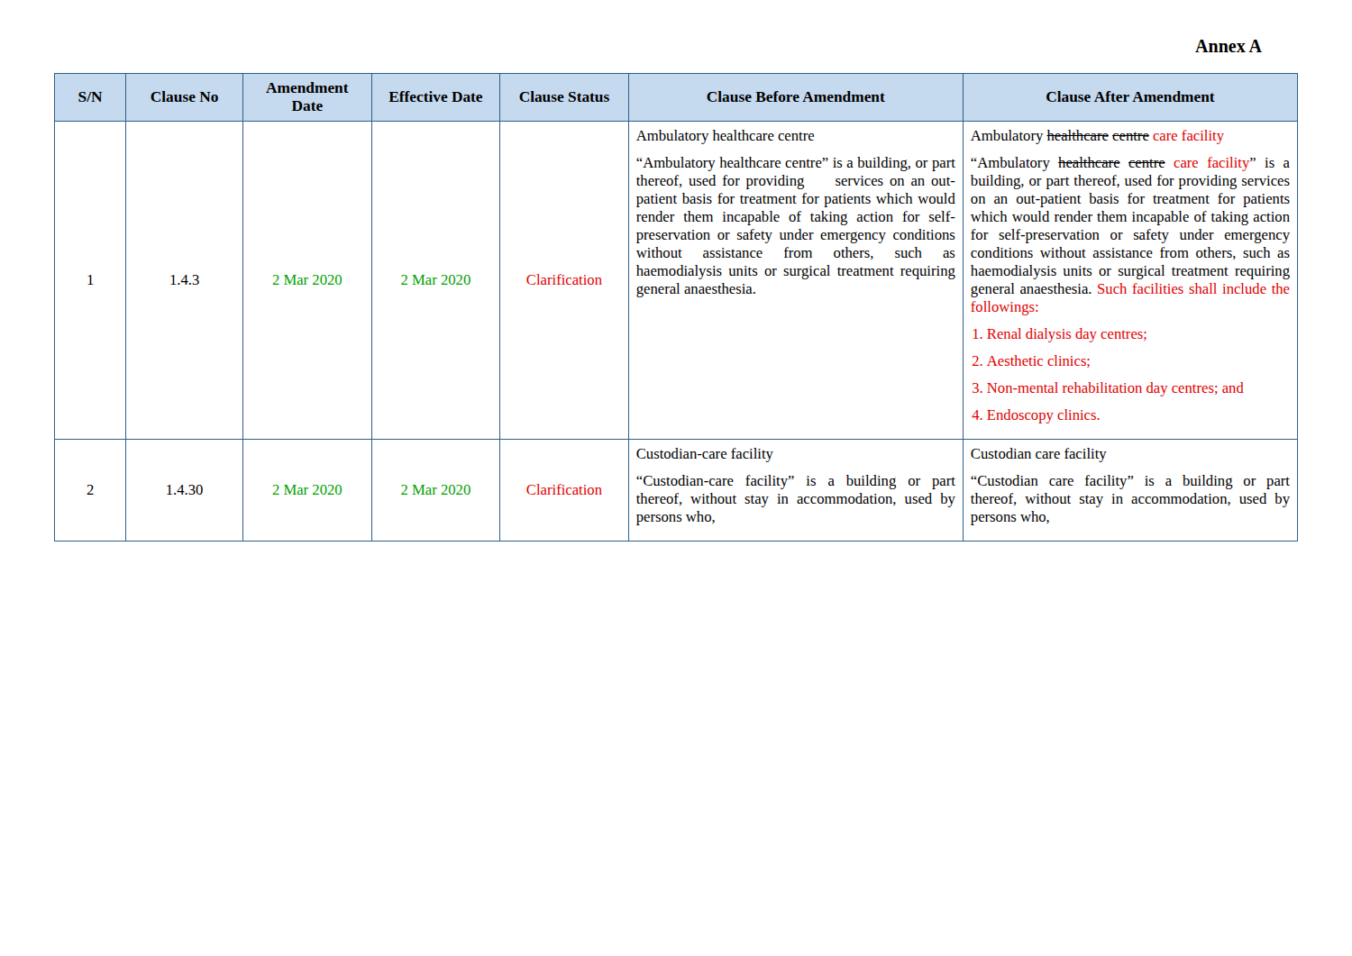Annex A
| S/N | Clause No | Amendment Date | Effective Date | Clause Status | Clause Before Amendment | Clause After Amendment |
| --- | --- | --- | --- | --- | --- | --- |
| 1 | 1.4.3 | 2 Mar 2020 | 2 Mar 2020 | Clarification | Ambulatory healthcare centre “Ambulatory healthcare centre” is a building, or part thereof, used for providing services on an out-patient basis for treatment for patients which would render them incapable of taking action for self-preservation or safety under emergency conditions without assistance from others, such as haemodialysis units or surgical treatment requiring general anaesthesia. | Ambulatory healthcare centre care facility “Ambulatory healthcare centre care facility ” is a building, or part thereof, used for providing services on an out-patient basis for treatment for patients which would render them incapable of taking action for self-preservation or safety under emergency conditions without assistance from others, such as haemodialysis units or surgical treatment requiring general anaesthesia. Such facilities shall include the followings: Renal dialysis day centres; Aesthetic clinics; Non-mental rehabilitation day centres; and Endoscopy clinics. |
| 2 | 1.4.30 | 2 Mar 2020 | 2 Mar 2020 | Clarification | Custodian-care facility “Custodian-care facility” is a building or part thereof, without stay in accommodation, used by persons who, | Custodian care facility “Custodian care facility” is a building or part thereof, without stay in accommodation, used by persons who, |